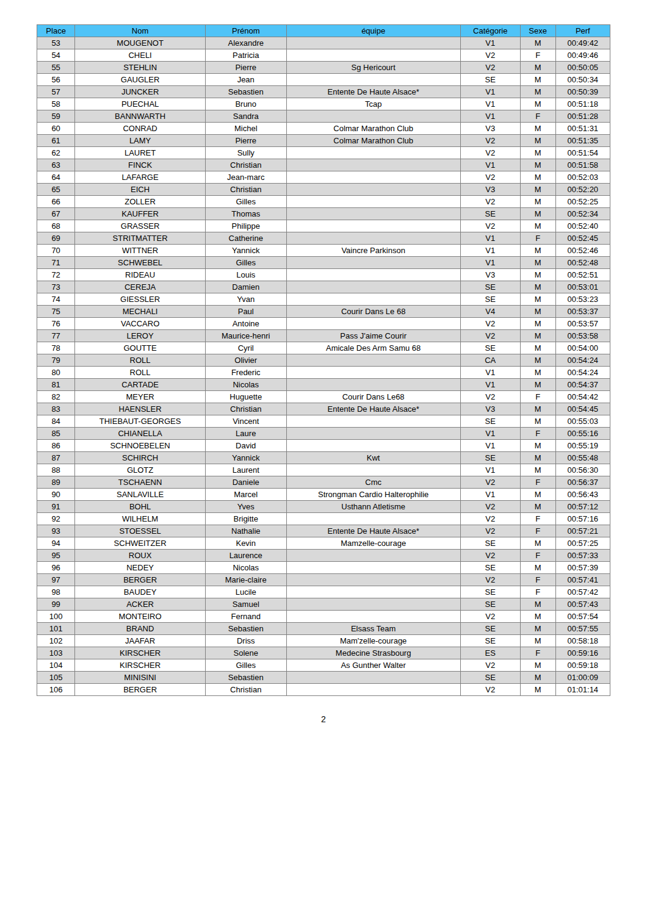| Place | Nom | Prénom | équipe | Catégorie | Sexe | Perf |
| --- | --- | --- | --- | --- | --- | --- |
| 53 | MOUGENOT | Alexandre | | V1 | M | 00:49:42 |
| 54 | CHELI | Patricia | | V2 | F | 00:49:46 |
| 55 | STEHLIN | Pierre | Sg Hericourt | V2 | M | 00:50:05 |
| 56 | GAUGLER | Jean | | SE | M | 00:50:34 |
| 57 | JUNCKER | Sebastien | Entente De Haute Alsace* | V1 | M | 00:50:39 |
| 58 | PUECHAL | Bruno | Tcap | V1 | M | 00:51:18 |
| 59 | BANNWARTH | Sandra | | V1 | F | 00:51:28 |
| 60 | CONRAD | Michel | Colmar Marathon Club | V3 | M | 00:51:31 |
| 61 | LAMY | Pierre | Colmar Marathon Club | V2 | M | 00:51:35 |
| 62 | LAURET | Sully | | V2 | M | 00:51:54 |
| 63 | FINCK | Christian | | V1 | M | 00:51:58 |
| 64 | LAFARGE | Jean-marc | | V2 | M | 00:52:03 |
| 65 | EICH | Christian | | V3 | M | 00:52:20 |
| 66 | ZOLLER | Gilles | | V2 | M | 00:52:25 |
| 67 | KAUFFER | Thomas | | SE | M | 00:52:34 |
| 68 | GRASSER | Philippe | | V2 | M | 00:52:40 |
| 69 | STRITMATTER | Catherine | | V1 | F | 00:52:45 |
| 70 | WITTNER | Yannick | Vaincre Parkinson | V1 | M | 00:52:46 |
| 71 | SCHWEBEL | Gilles | | V1 | M | 00:52:48 |
| 72 | RIDEAU | Louis | | V3 | M | 00:52:51 |
| 73 | CEREJA | Damien | | SE | M | 00:53:01 |
| 74 | GIESSLER | Yvan | | SE | M | 00:53:23 |
| 75 | MECHALI | Paul | Courir Dans Le 68 | V4 | M | 00:53:37 |
| 76 | VACCARO | Antoine | | V2 | M | 00:53:57 |
| 77 | LEROY | Maurice-henri | Pass J'aime Courir | V2 | M | 00:53:58 |
| 78 | GOUTTE | Cyril | Amicale Des Arm Samu 68 | SE | M | 00:54:00 |
| 79 | ROLL | Olivier | | CA | M | 00:54:24 |
| 80 | ROLL | Frederic | | V1 | M | 00:54:24 |
| 81 | CARTADE | Nicolas | | V1 | M | 00:54:37 |
| 82 | MEYER | Huguette | Courir Dans Le68 | V2 | F | 00:54:42 |
| 83 | HAENSLER | Christian | Entente De Haute Alsace* | V3 | M | 00:54:45 |
| 84 | THIEBAUT-GEORGES | Vincent | | SE | M | 00:55:03 |
| 85 | CHIANELLA | Laure | | V1 | F | 00:55:16 |
| 86 | SCHNOEBELEN | David | | V1 | M | 00:55:19 |
| 87 | SCHIRCH | Yannick | Kwt | SE | M | 00:55:48 |
| 88 | GLOTZ | Laurent | | V1 | M | 00:56:30 |
| 89 | TSCHAENN | Daniele | Cmc | V2 | F | 00:56:37 |
| 90 | SANLAVILLE | Marcel | Strongman Cardio Halterophilie | V1 | M | 00:56:43 |
| 91 | BOHL | Yves | Usthann Atletisme | V2 | M | 00:57:12 |
| 92 | WILHELM | Brigitte | | V2 | F | 00:57:16 |
| 93 | STOESSEL | Nathalie | Entente De Haute Alsace* | V2 | F | 00:57:21 |
| 94 | SCHWEITZER | Kevin | Mamzelle-courage | SE | M | 00:57:25 |
| 95 | ROUX | Laurence | | V2 | F | 00:57:33 |
| 96 | NEDEY | Nicolas | | SE | M | 00:57:39 |
| 97 | BERGER | Marie-claire | | V2 | F | 00:57:41 |
| 98 | BAUDEY | Lucile | | SE | F | 00:57:42 |
| 99 | ACKER | Samuel | | SE | M | 00:57:43 |
| 100 | MONTEIRO | Fernand | | V2 | M | 00:57:54 |
| 101 | BRAND | Sebastien | Elsass Team | SE | M | 00:57:55 |
| 102 | JAAFAR | Driss | Mam'zelle-courage | SE | M | 00:58:18 |
| 103 | KIRSCHER | Solene | Medecine Strasbourg | ES | F | 00:59:16 |
| 104 | KIRSCHER | Gilles | As Gunther Walter | V2 | M | 00:59:18 |
| 105 | MINISINI | Sebastien | | SE | M | 01:00:09 |
| 106 | BERGER | Christian | | V2 | M | 01:01:14 |
2